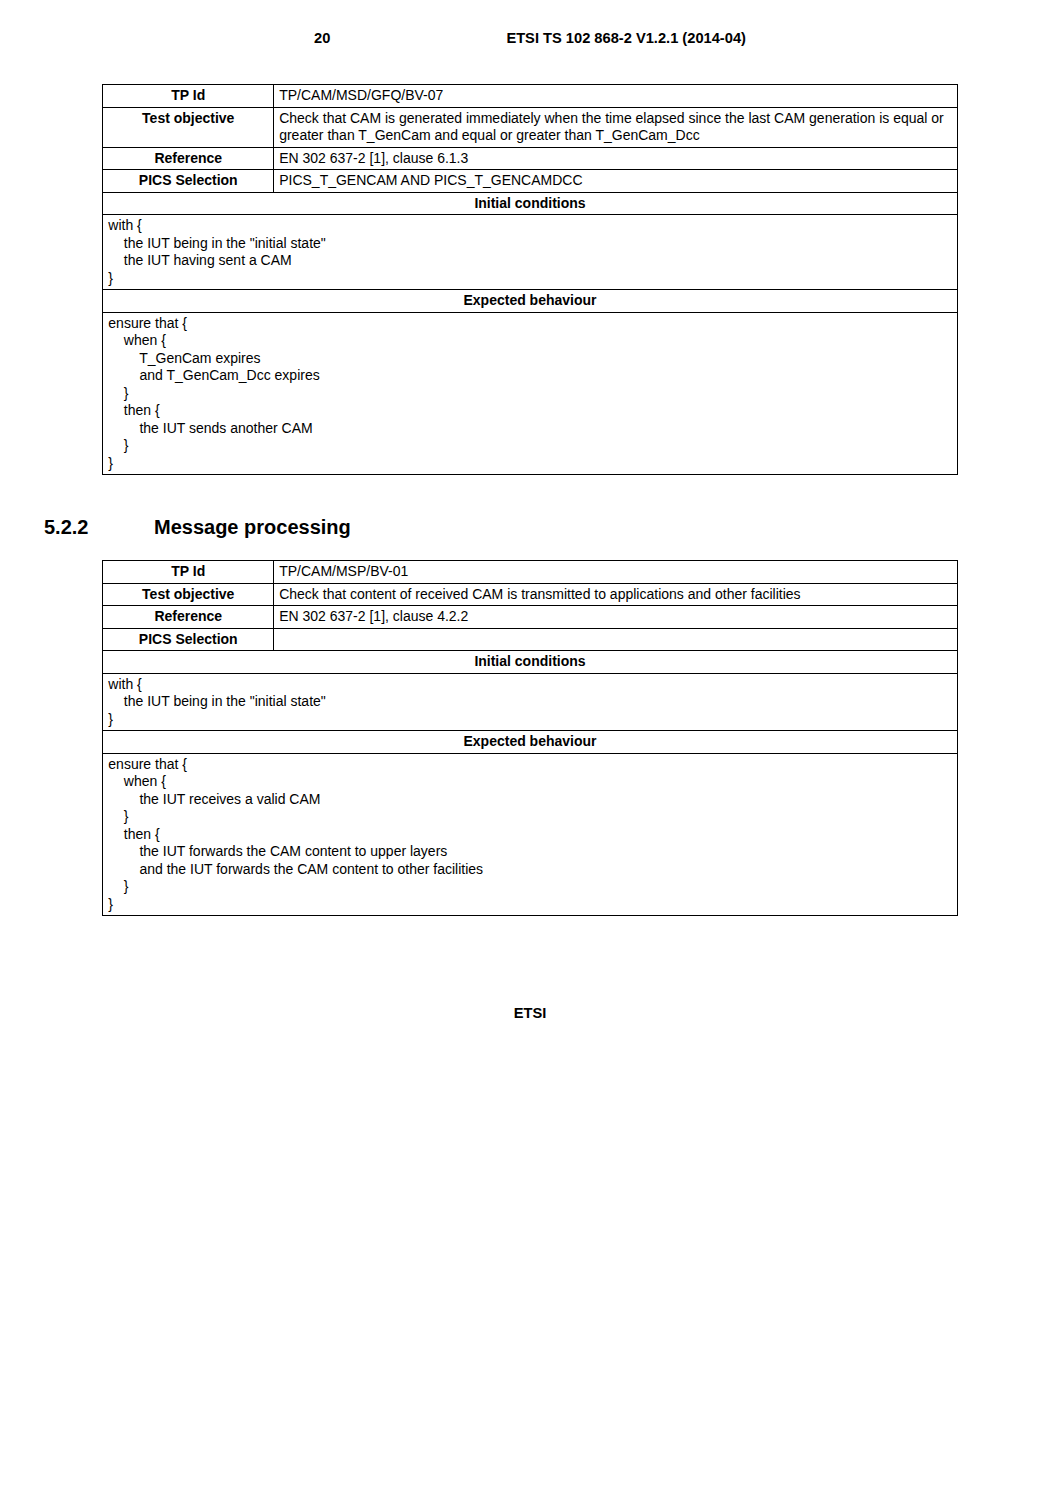20 ETSI TS 102 868-2 V1.2.1 (2014-04)
| TP Id | TP/CAM/MSD/GFQ/BV-07 |
| Test objective | Check that CAM is generated immediately when the time elapsed since the last CAM generation is equal or greater than T_GenCam and equal or greater than T_GenCam_Dcc |
| Reference | EN 302 637-2 [1], clause 6.1.3 |
| PICS Selection | PICS_T_GENCAM AND PICS_T_GENCAMDCC |
| Initial conditions |
| with { the IUT being in the "initial state" the IUT having sent a CAM } |
| Expected behaviour |
| ensure that { when { T_GenCam expires and T_GenCam_Dcc expires } then { the IUT sends another CAM } } |
5.2.2 Message processing
| TP Id | TP/CAM/MSP/BV-01 |
| Test objective | Check that content of received CAM is transmitted to applications and other facilities |
| Reference | EN 302 637-2 [1], clause 4.2.2 |
| PICS Selection | |
| Initial conditions |
| with { the IUT being in the "initial state" } |
| Expected behaviour |
| ensure that { when { the IUT receives a valid CAM } then { the IUT forwards the CAM content to upper layers and the IUT forwards the CAM content to other facilities } } |
ETSI